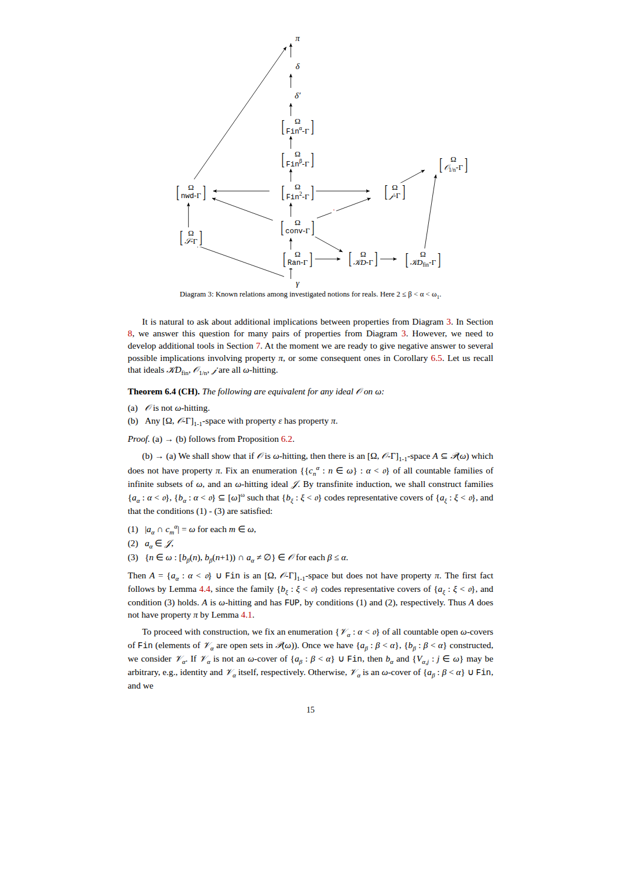π
δ
δ′
[ΩFinα-Γ]
[ΩFinβ-Γ]
[ΩFin2-Γ]
[Ωconv-Γ]
[ΩRan-Γ]
γ
[Ωnwd-Γ]
[Ω𝒮-Γ]
[Ω𝒿-Γ]
[Ω𝒪1/n-Γ]
[Ω𝒦D-Γ]
[Ω𝒦Dfin-Γ]
·
Diagram 3: Known relations among investigated notions for reals. Here 2 ≤ β < α < ω1.
It is natural to ask about additional implications between properties from Diagram 3. In Section 8, we answer this question for many pairs of properties from Diagram 3. However, we need to develop additional tools in Section 7. At the moment we are ready to give negative answer to several possible implications involving property π, or some consequent ones in Corollary 6.5. Let us recall that ideals 𝒦Dfin, 𝒪1/n, 𝒿 are all ω-hitting.
Theorem 6.4 (CH). The following are equivalent for any ideal 𝒪 on ω:
(a) 𝒪 is not ω-hitting.
(b) Any [Ω, 𝒪-Γ]1-1-space with property ε has property π.
Proof. (a) → (b) follows from Proposition 6.2.
(b) → (a) We shall show that if 𝒪 is ω-hitting, then there is an [Ω, 𝒪-Γ]1-1-space A ⊆ 𝒫(ω) which does not have property π. Fix an enumeration {{cnα : n ∈ ω} : α < 𝔬} of all countable families of infinite subsets of ω, and an ω-hitting ideal 𝒥. By transfinite induction, we shall construct families {aα : α < 𝔬}, {bα : α < 𝔬} ⊆ [ω]ω such that {bξ : ξ < 𝔬} codes representative covers of {aξ : ξ < 𝔬}, and that the conditions (1) - (3) are satisfied:
(1)|aα ∩ cmα| = ω for each m ∈ ω,
(2) aα ∈ 𝒥,
(3){n ∈ ω : [bβ(n), bβ(n+1)) ∩ aα ≠ ∅} ∈ 𝒪 for each β ≤ α.
Then A = {aα : α < 𝔬} ∪ Fin is an [Ω, 𝒪-Γ]1-1-space but does not have property π. The first fact follows by Lemma 4.4, since the family {bξ : ξ < 𝔬} codes representative covers of {aξ : ξ < 𝔬}, and condition (3) holds. A is ω-hitting and has FUP, by conditions (1) and (2), respectively. Thus A does not have property π by Lemma 4.1.
To proceed with construction, we fix an enumeration {𝒱α : α < 𝔬} of all countable open ω-covers of Fin (elements of 𝒱α are open sets in 𝒫(ω)). Once we have {aβ : β < α}, {bβ : β < α} constructed, we consider 𝒱α. If 𝒱α is not an ω-cover of {aβ : β < α} ∪ Fin, then bα and {Vα,j : j ∈ ω} may be arbitrary, e.g., identity and 𝒱α itself, respectively. Otherwise, 𝒱α is an ω-cover of {aβ : β < α} ∪ Fin, and we
15